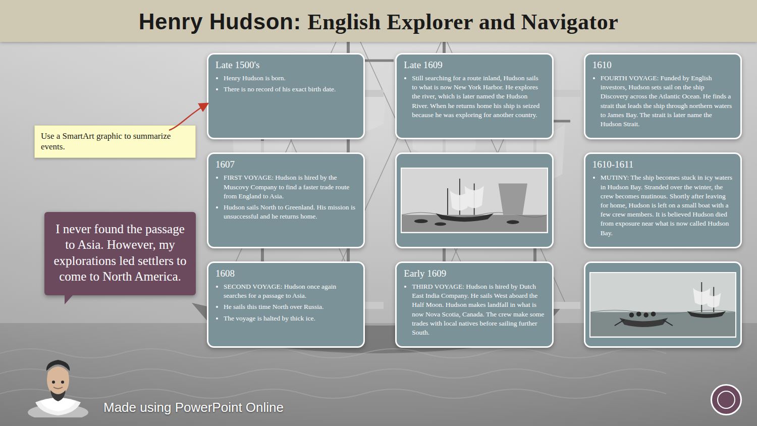Henry Hudson: English Explorer and Navigator
Late 1500's
Henry Hudson is born.
There is no record of his exact birth date.
Late 1609
Still searching for a route inland, Hudson sails to what is now New York Harbor. He explores the river, which is later named the Hudson River. When he returns home his ship is seized because he was exploring for another country.
1610
FOURTH VOYAGE: Funded by English investors, Hudson sets sail on the ship Discovery across the Atlantic Ocean. He finds a strait that leads the ship through northern waters to James Bay. The strait is later name the Hudson Strait.
1607
FIRST VOYAGE: Hudson is hired by the Muscovy Company to find a faster trade route from England to Asia.
Hudson sails North to Greenland. His mission is unsuccessful and he returns home.
1610-1611
MUTINY: The ship becomes stuck in icy waters in Hudson Bay. Stranded over the winter, the crew becomes mutinous. Shortly after leaving for home, Hudson is left on a small boat with a few crew members. It is believed Hudson died from exposure near what is now called Hudson Bay.
1608
SECOND VOYAGE: Hudson once again searches for a passage to Asia.
He sails this time North over Russia.
The voyage is halted by thick ice.
Early 1609
THIRD VOYAGE: Hudson is hired by Dutch East India Company. He sails West aboard the Half Moon. Hudson makes landfall in what is now Nova Scotia, Canada. The crew make some trades with local natives before sailing further South.
Use a SmartArt graphic to summarize events.
I never found the passage to Asia. However, my explorations led settlers to come to North America.
Made using PowerPoint Online